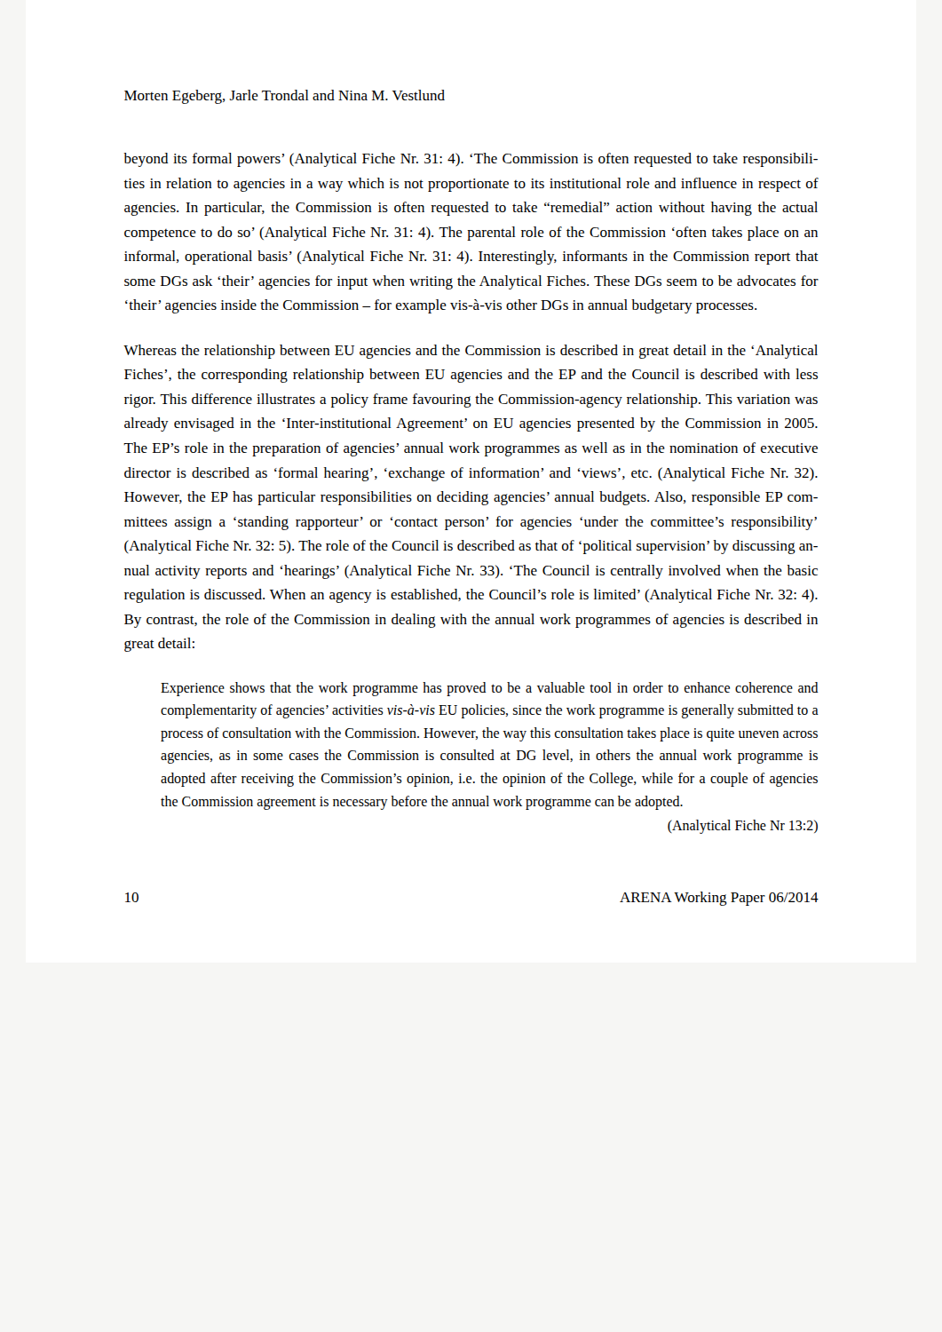Morten Egeberg, Jarle Trondal and Nina M. Vestlund
beyond its formal powers’ (Analytical Fiche Nr. 31: 4). ‘The Commission is often requested to take responsibilities in relation to agencies in a way which is not proportionate to its institutional role and influence in respect of agencies. In particular, the Commission is often requested to take “remedial” action without having the actual competence to do so’ (Analytical Fiche Nr. 31: 4). The parental role of the Commission ‘often takes place on an informal, operational basis’ (Analytical Fiche Nr. 31: 4). Interestingly, informants in the Commission report that some DGs ask ‘their’ agencies for input when writing the Analytical Fiches. These DGs seem to be advocates for ‘their’ agencies inside the Commission – for example vis-à-vis other DGs in annual budgetary processes.
Whereas the relationship between EU agencies and the Commission is described in great detail in the ‘Analytical Fiches’, the corresponding relationship between EU agencies and the EP and the Council is described with less rigor. This difference illustrates a policy frame favouring the Commission-agency relationship. This variation was already envisaged in the ‘Inter-institutional Agreement’ on EU agencies presented by the Commission in 2005. The EP’s role in the preparation of agencies’ annual work programmes as well as in the nomination of executive director is described as ‘formal hearing’, ‘exchange of information’ and ‘views’, etc. (Analytical Fiche Nr. 32). However, the EP has particular responsibilities on deciding agencies’ annual budgets. Also, responsible EP committees assign a ‘standing rapporteur’ or ‘contact person’ for agencies ‘under the committee’s responsibility’ (Analytical Fiche Nr. 32: 5). The role of the Council is described as that of ‘political supervision’ by discussing annual activity reports and ‘hearings’ (Analytical Fiche Nr. 33). ‘The Council is centrally involved when the basic regulation is discussed. When an agency is established, the Council’s role is limited’ (Analytical Fiche Nr. 32: 4). By contrast, the role of the Commission in dealing with the annual work programmes of agencies is described in great detail:
Experience shows that the work programme has proved to be a valuable tool in order to enhance coherence and complementarity of agencies’ activities vis-à-vis EU policies, since the work programme is generally submitted to a process of consultation with the Commission. However, the way this consultation takes place is quite uneven across agencies, as in some cases the Commission is consulted at DG level, in others the annual work programme is adopted after receiving the Commission’s opinion, i.e. the opinion of the College, while for a couple of agencies the Commission agreement is necessary before the annual work programme can be adopted.
(Analytical Fiche Nr 13:2)
10 ARENA Working Paper 06/2014